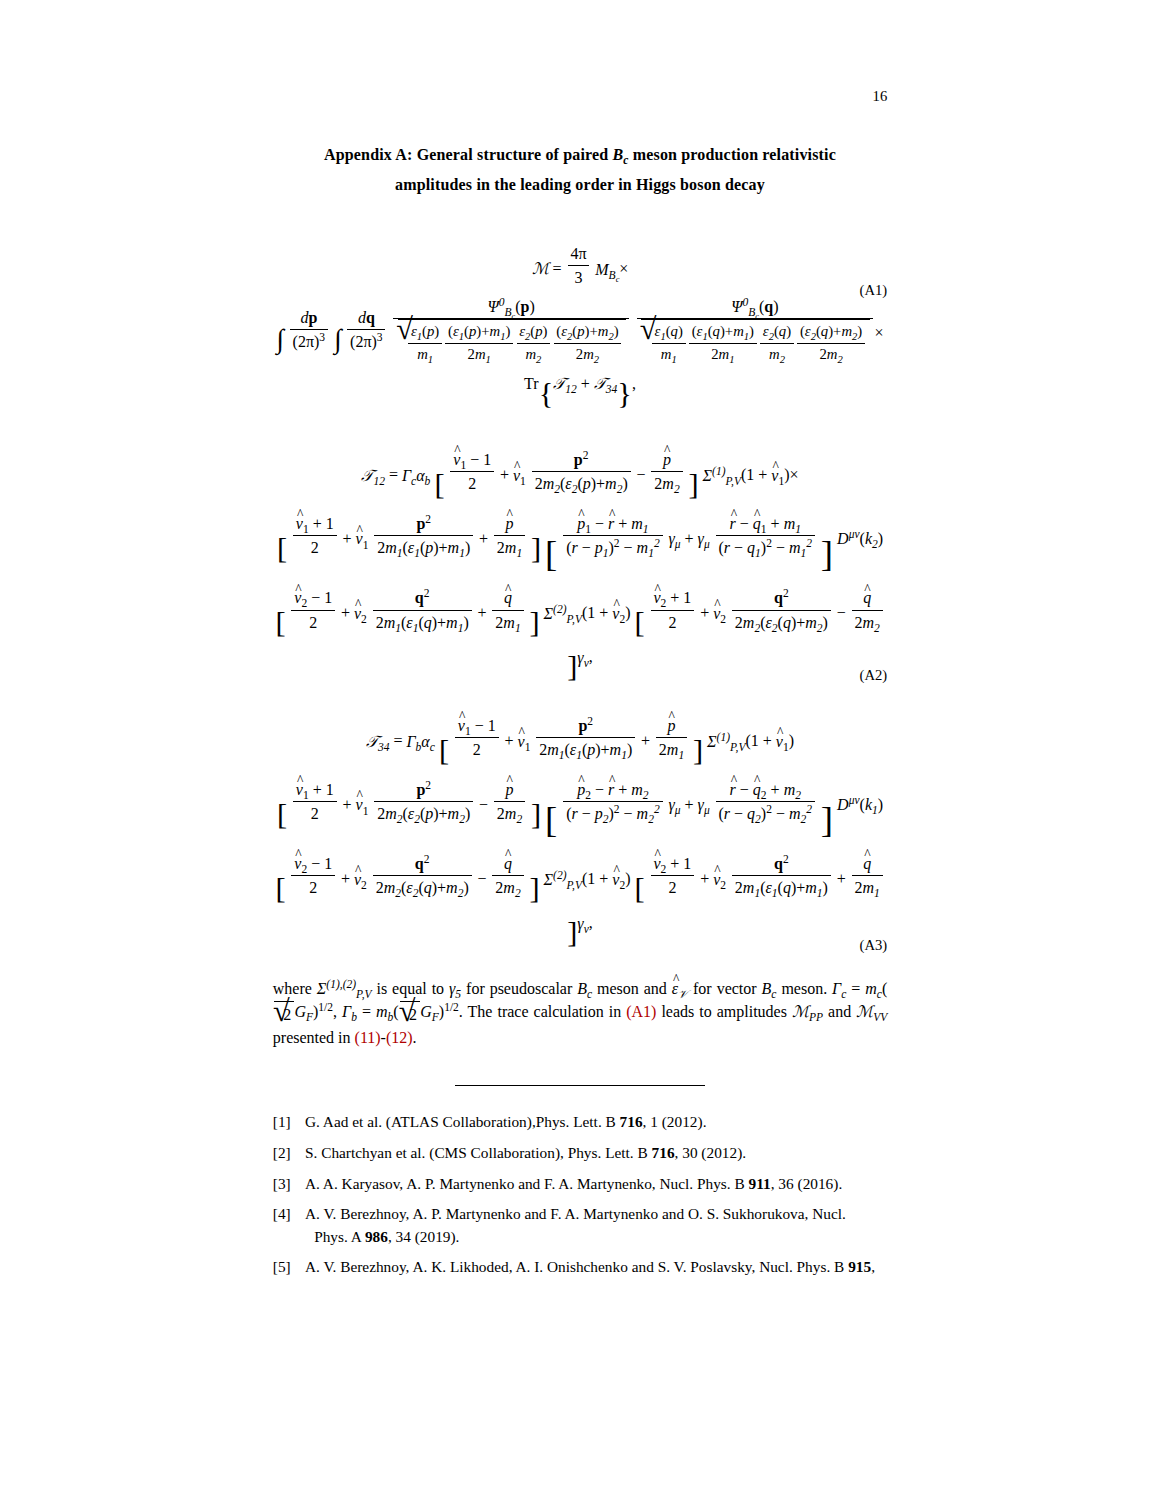16
Appendix A: General structure of paired Bc meson production relativistic
amplitudes in the leading order in Higgs boson decay
ℳ = 4π 3 MBc×
∫ dp(2π)3 ∫ dq(2π)3 Ψ0Bc(p) ε1(p) m1(ε1(p)+m1) 2m1 ε2(p) m2(ε2(p)+m2) 2m2 Ψ0Bc(q) ε1(q) m1(ε1(q)+m1) 2m1 ε2(q) m2(ε2(q)+m2) 2m2× (A1)
Tr{𝒯12 + 𝒯34},
𝒯12 = Γcαb [ v1 − 12 + v1 p22m2(ε2(p)+m2) − p 2m2 ] Σ(1)P,V(1 + v1)×
[ v1 + 12 + v1 p22m1(ε1(p)+m1) + p 2m1 ] [ p1 − r + m1(r − p1)2 − m12 γμ + γμ r − q1 + m1(r − q1)2 − m12 ] Dμν(k2)
[ v2 − 12 + v2 q22m1(ε1(q)+m1) + q 2m1 ] Σ(2)P,V(1 + v2) [ v2 + 12 + v2 q22m2(ε2(q)+m2) − q 2m2 ] γν, (A2)
𝒯34 = Γbαc [ v1 − 12 + v1 p22m1(ε1(p)+m1) + p 2m1 ] Σ(1)P,V(1 + v1)
[ v1 + 12 + v1 p22m2(ε2(p)+m2) − p 2m2 ] [ p2 − r + m2(r − p2)2 − m22 γμ + γμ r − q2 + m2(r − q2)2 − m22 ] Dμν(k1)
[ v2 − 12 + v2 q22m2(ε2(q)+m2) − q 2m2 ] Σ(2)P,V(1 + v2) [ v2 + 12 + v2 q22m1(ε1(q)+m1) + q 2m1 ] γν, (A3)
where Σ(1),(2)P,V is equal to γ5 for pseudoscalar Bc meson and ε𝒱 for vector Bc meson. Γc = mc(2 GF)1/2, Γb = mb(2 GF)1/2. The trace calculation in (A1) leads to amplitudes ℳPP and ℳVV presented in (11)-(12).
G. Aad et al. (ATLAS Collaboration),Phys. Lett. B 716, 1 (2012).
S. Chartchyan et al. (CMS Collaboration), Phys. Lett. B 716, 30 (2012).
A. A. Karyasov, A. P. Martynenko and F. A. Martynenko, Nucl. Phys. B 911, 36 (2016).
A. V. Berezhnoy, A. P. Martynenko and F. A. Martynenko and O. S. Sukhorukova, Nucl.Phys. A 986, 34 (2019).
A. V. Berezhnoy, A. K. Likhoded, A. I. Onishchenko and S. V. Poslavsky, Nucl. Phys. B 915,